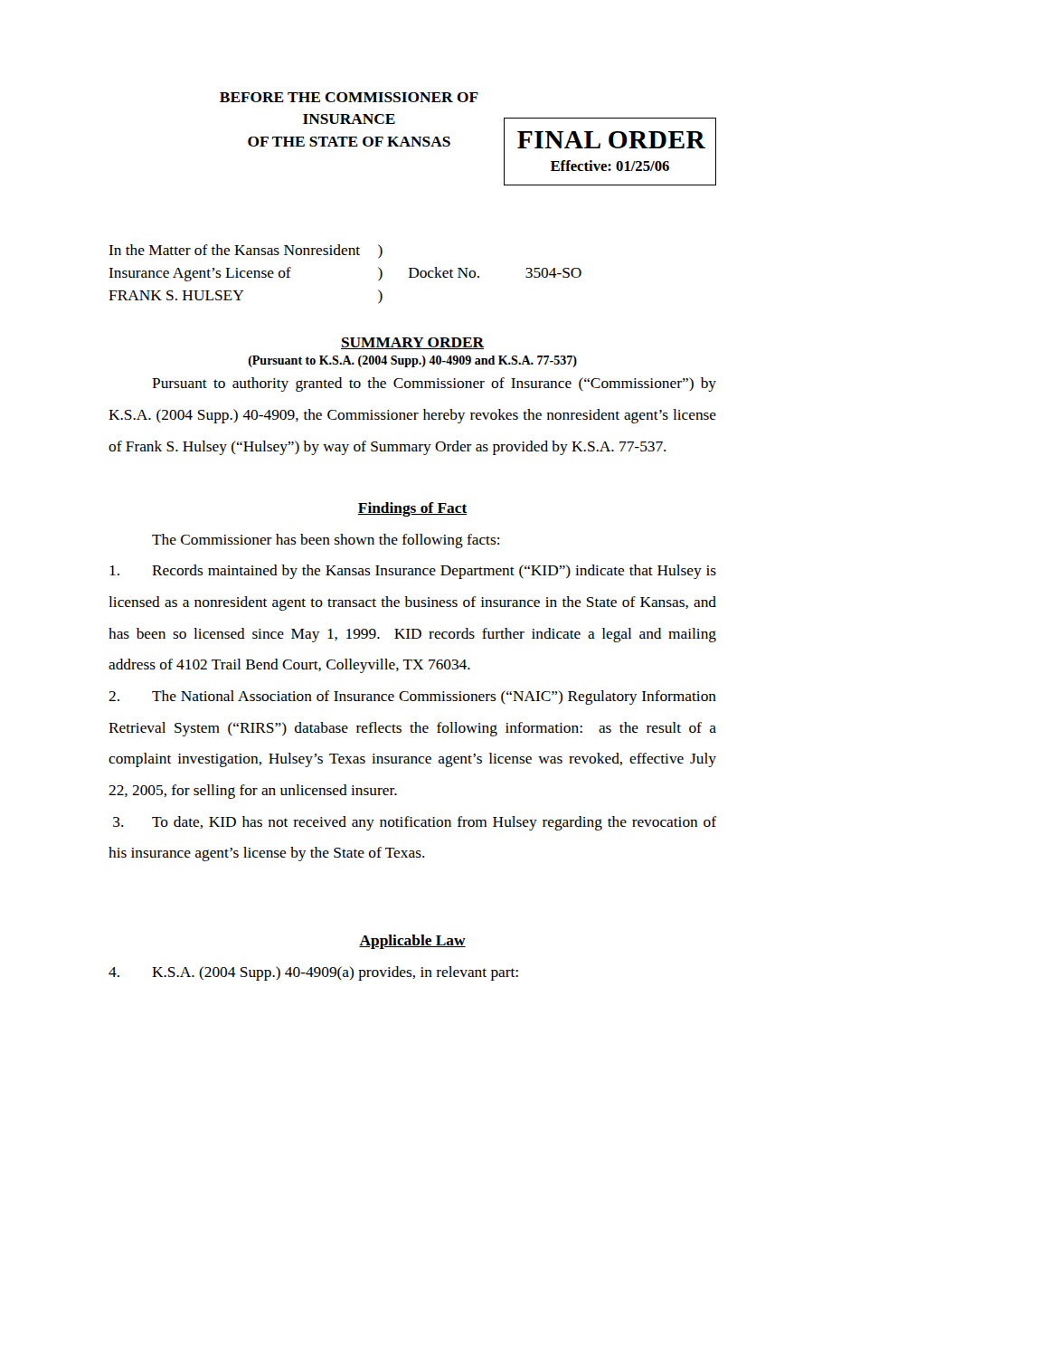BEFORE THE COMMISSIONER OF INSURANCE
OF THE STATE OF KANSAS
FINAL ORDER
Effective: 01/25/06
| In the Matter of the Kansas Nonresident | ) | | |
| Insurance Agent’s License of | ) | Docket No. | 3504-SO |
| FRANK S. HULSEY | ) | | |
SUMMARY ORDER
(Pursuant to K.S.A. (2004 Supp.) 40-4909 and K.S.A. 77-537)
Pursuant to authority granted to the Commissioner of Insurance (“Commissioner”) by K.S.A. (2004 Supp.) 40-4909, the Commissioner hereby revokes the nonresident agent’s license of Frank S. Hulsey (“Hulsey”) by way of Summary Order as provided by K.S.A. 77-537.
Findings of Fact
The Commissioner has been shown the following facts:
1. Records maintained by the Kansas Insurance Department (“KID”) indicate that Hulsey is licensed as a nonresident agent to transact the business of insurance in the State of Kansas, and has been so licensed since May 1, 1999. KID records further indicate a legal and mailing address of 4102 Trail Bend Court, Colleyville, TX 76034.
2. The National Association of Insurance Commissioners (“NAIC”) Regulatory Information Retrieval System (“RIRS”) database reflects the following information: as the result of a complaint investigation, Hulsey’s Texas insurance agent’s license was revoked, effective July 22, 2005, for selling for an unlicensed insurer.
3. To date, KID has not received any notification from Hulsey regarding the revocation of his insurance agent’s license by the State of Texas.
Applicable Law
4. K.S.A. (2004 Supp.) 40-4909(a) provides, in relevant part: